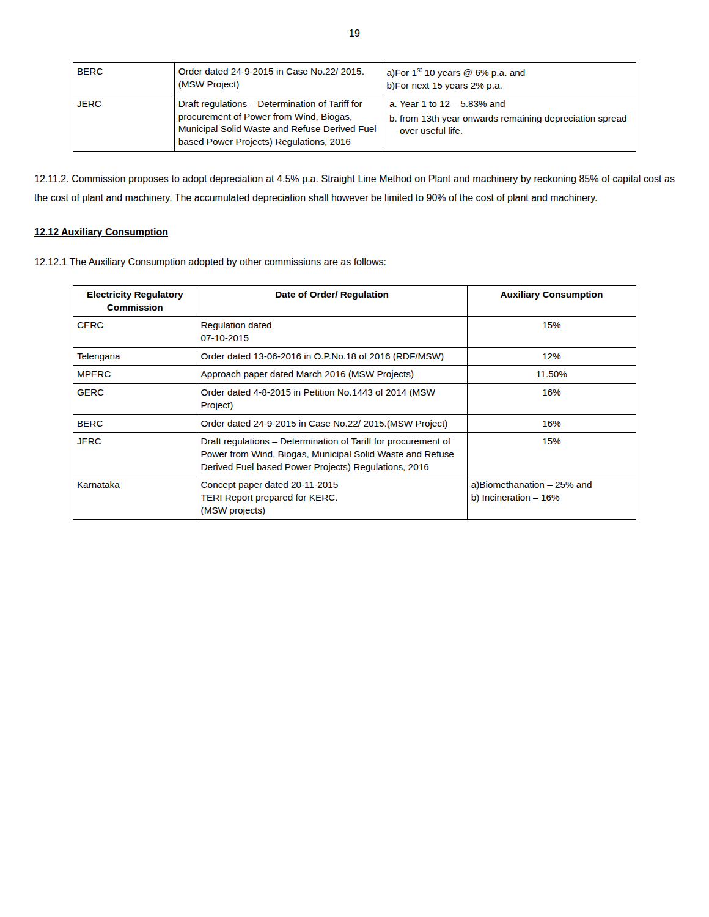19
| BERC | Order dated 24-9-2015 in Case No.22/ 2015.(MSW Project) | a)For 1 st 10 years @ 6% p.a. and b)For next 15 years 2% p.a. |
| JERC | Draft regulations – Determination of Tariff for procurement of Power from Wind, Biogas, Municipal Solid Waste and Refuse Derived Fuel based Power Projects) Regulations, 2016 | Year 1 to 12 – 5.83% and from 13th year onwards remaining depreciation spread over useful life. |
12.11.2. Commission proposes to adopt depreciation at 4.5% p.a. Straight Line Method on Plant and machinery by reckoning 85% of capital cost as the cost of plant and machinery. The accumulated depreciation shall however be limited to 90% of the cost of plant and machinery.
12.12 Auxiliary Consumption
12.12.1 The Auxiliary Consumption adopted by other commissions are as follows:
| Electricity Regulatory Commission | Date of Order/ Regulation | Auxiliary Consumption |
| --- | --- | --- |
| CERC | Regulation dated 07-10-2015 | 15% |
| Telengana | Order dated 13-06-2016 in O.P.No.18 of 2016 (RDF/MSW) | 12% |
| MPERC | Approach paper dated March 2016 (MSW Projects) | 11.50% |
| GERC | Order dated 4-8-2015 in Petition No.1443 of 2014 (MSW Project) | 16% |
| BERC | Order dated 24-9-2015 in Case No.22/ 2015.(MSW Project) | 16% |
| JERC | Draft regulations – Determination of Tariff for procurement of Power from Wind, Biogas, Municipal Solid Waste and Refuse Derived Fuel based Power Projects) Regulations, 2016 | 15% |
| Karnataka | Concept paper dated 20-11-2015 TERI Report prepared for KERC. (MSW projects) | a)Biomethanation – 25% and b) Incineration – 16% |